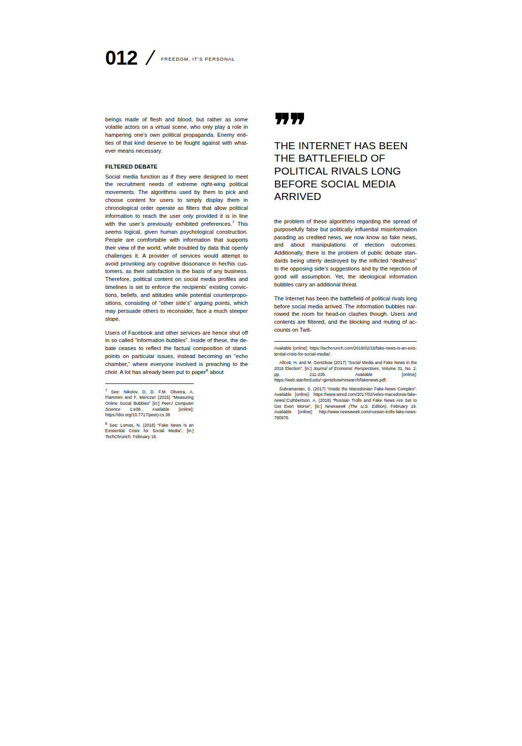012 / Freedom, it’s personal
beings made of flesh and blood, but rather as some volatile actors on a virtual scene, who only play a role in hampering one’s own political propaganda. Enemy entities of that kind deserve to be fought against with whatever means necessary.
Filtered debate
Social media function as if they were designed to meet the recruitment needs of extreme right-wing political movements. The algorithms used by them to pick and choose content for users to simply display them in chronological order operate as filters that allow political information to reach the user only provided it is in line with the user’s previously exhibited preferences.7 This seems logical, given human psychological construction. People are comfortable with information that supports their view of the world, while troubled by data that openly challenges it. A provider of services would attempt to avoid provoking any cognitive dissonance in her/his customers, as their satisfaction is the basis of any business. Therefore, political content on social media profiles and timelines is set to enforce the recipients’ existing convictions, beliefs, and attitudes while potential counterpropositions, consisting of “other side’s” arguing points, which may persuade others to reconsider, face a much steeper slope.
Users of Facebook and other services are hence shut off in so called “information bubbles”. Inside of these, the debate ceases to reflect the factual composition of standpoints on particular issues, instead becoming an “echo chamber,” where everyone involved is preaching to the choir. A lot has already been put to paper8 about
7 See: Nikolov, D, D. F.M. Oliveira, A. Flammini and F. Menczer (2015) “Measuring Online Social Bubbles” [in:] PeerJ Computer Science 1:e38.. Available [online]: https://doi.org/10.7717/peerj-cs.38
8 See: Lomas, N. (2018) “Fake News Is an Existential Crisis for Social Media”, [in:] TechChrunch, February 18.
❞❞
The Internet has been the battlefield of political rivals long before social media arrived
the problem of these algorithms regarding the spread of purposefully false but politically influential misinformation parading as credited news, we now know as fake news, and about manipulations of election outcomes. Additionally, there is the problem of public debate standards being utterly destroyed by the inflicted “deafness” to the opposing side’s suggestions and by the rejection of good will assumption. Yet, the ideological information bubbles carry an additional threat.
The Internet has been the battlefield of political rivals long before social media arrived. The information bubbles narrowed the room for head-on clashes though. Users and contents are filtered, and the blocking and muting of accounts on Twit-
Available [online]: https://techcrunch.com/2018/02/18/fake-news-is-an-existential-crisis-for-social-media/;
Allcott, H. and M. Gentzkow (2017) “Social Media and Fake News in the 2016 Election”, [in:] Journal of Economic Perspectives, Volume 31, No. 2, pp. 211-236. Available [online]: https://web.stanford.edu/~gentzkow/research/fakenews.pdf;
Subramanian, S. (2017) “Inside the Macedonian Fake-News Complex”. Available [online]: https://www.wired.com/2017/02/veles-macedonia-fake-news/;Cuthbertson, A. (2018) “Russian Trolls and Fake News Are Set to Get Even Worse”, [in:] Newsweek (The U.S. Edition), February 19. Available [online]: http://www.newsweek.com/russian-trolls-fake-news-790976